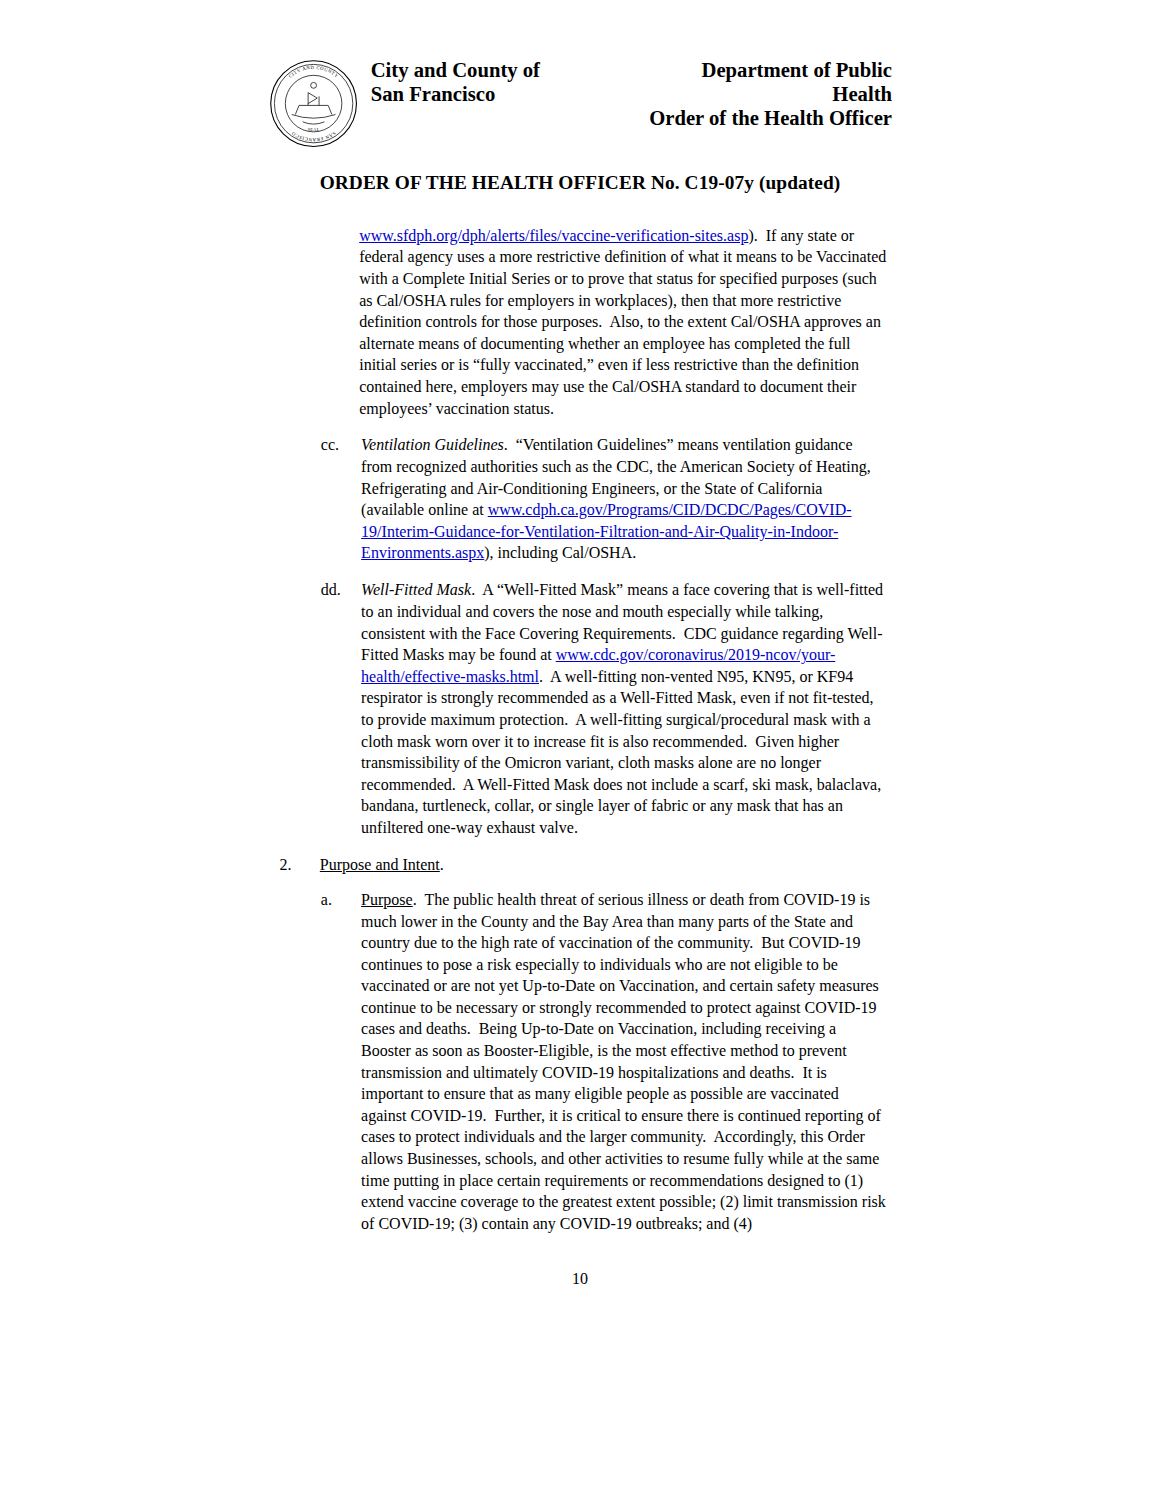CITY AND COUNTY SAN FRANCISCO SEAL
City and County of
San Francisco
Department of Public Health
Order of the Health Officer
ORDER OF THE HEALTH OFFICER No. C19-07y (updated)
www.sfdph.org/dph/alerts/files/vaccine-verification-sites.asp). If any state or federal agency uses a more restrictive definition of what it means to be Vaccinated with a Complete Initial Series or to prove that status for specified purposes (such as Cal/OSHA rules for employers in workplaces), then that more restrictive definition controls for those purposes. Also, to the extent Cal/OSHA approves an alternate means of documenting whether an employee has completed the full initial series or is “fully vaccinated,” even if less restrictive than the definition contained here, employers may use the Cal/OSHA standard to document their employees’ vaccination status.
cc.
Ventilation Guidelines. “Ventilation Guidelines” means ventilation guidance from recognized authorities such as the CDC, the American Society of Heating, Refrigerating and Air-Conditioning Engineers, or the State of California (available online at www.cdph.ca.gov/Programs/CID/DCDC/Pages/COVID-19/Interim-Guidance-for-Ventilation-Filtration-and-Air-Quality-in-Indoor-Environments.aspx), including Cal/OSHA.
dd.
Well-Fitted Mask. A “Well-Fitted Mask” means a face covering that is well-fitted to an individual and covers the nose and mouth especially while talking, consistent with the Face Covering Requirements. CDC guidance regarding Well-Fitted Masks may be found at www.cdc.gov/coronavirus/2019-ncov/your-health/effective-masks.html. A well-fitting non-vented N95, KN95, or KF94 respirator is strongly recommended as a Well-Fitted Mask, even if not fit-tested, to provide maximum protection. A well-fitting surgical/procedural mask with a cloth mask worn over it to increase fit is also recommended. Given higher transmissibility of the Omicron variant, cloth masks alone are no longer recommended. A Well-Fitted Mask does not include a scarf, ski mask, balaclava, bandana, turtleneck, collar, or single layer of fabric or any mask that has an unfiltered one-way exhaust valve.
2.
Purpose and Intent.
a.
Purpose. The public health threat of serious illness or death from COVID-19 is much lower in the County and the Bay Area than many parts of the State and country due to the high rate of vaccination of the community. But COVID-19 continues to pose a risk especially to individuals who are not eligible to be vaccinated or are not yet Up-to-Date on Vaccination, and certain safety measures continue to be necessary or strongly recommended to protect against COVID-19 cases and deaths. Being Up-to-Date on Vaccination, including receiving a Booster as soon as Booster-Eligible, is the most effective method to prevent transmission and ultimately COVID-19 hospitalizations and deaths. It is important to ensure that as many eligible people as possible are vaccinated against COVID-19. Further, it is critical to ensure there is continued reporting of cases to protect individuals and the larger community. Accordingly, this Order allows Businesses, schools, and other activities to resume fully while at the same time putting in place certain requirements or recommendations designed to (1) extend vaccine coverage to the greatest extent possible; (2) limit transmission risk of COVID-19; (3) contain any COVID-19 outbreaks; and (4)
10